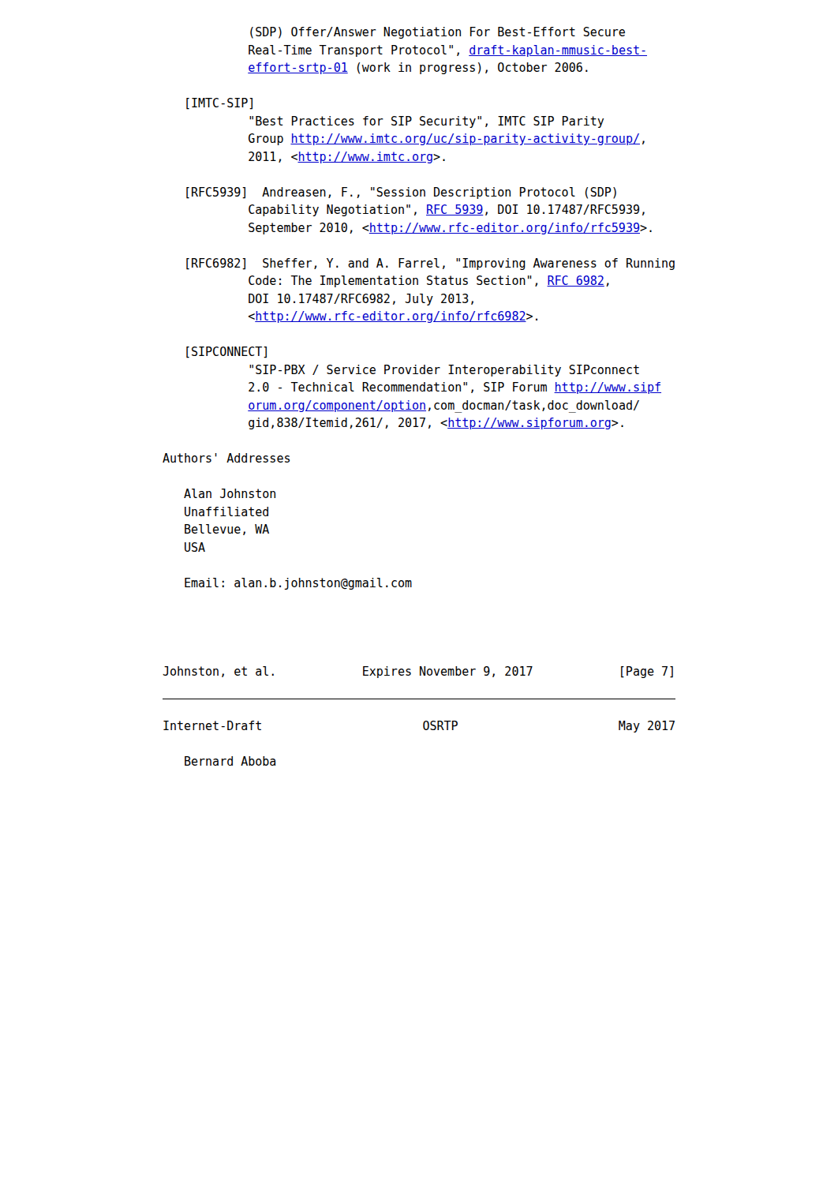(SDP) Offer/Answer Negotiation For Best-Effort Secure
            Real-Time Transport Protocol", draft-kaplan-mmusic-best-
            effort-srtp-01 (work in progress), October 2006.

   [IMTC-SIP]
            "Best Practices for SIP Security", IMTC SIP Parity
            Group http://www.imtc.org/uc/sip-parity-activity-group/,
            2011, <http://www.imtc.org>.

   [RFC5939]  Andreasen, F., "Session Description Protocol (SDP)
            Capability Negotiation", RFC 5939, DOI 10.17487/RFC5939,
            September 2010, <http://www.rfc-editor.org/info/rfc5939>.

   [RFC6982]  Sheffer, Y. and A. Farrel, "Improving Awareness of Running
            Code: The Implementation Status Section", RFC 6982,
            DOI 10.17487/RFC6982, July 2013,
            <http://www.rfc-editor.org/info/rfc6982>.

   [SIPCONNECT]
            "SIP-PBX / Service Provider Interoperability SIPconnect
            2.0 - Technical Recommendation", SIP Forum http://www.sipf
            orum.org/component/option,com_docman/task,doc_download/
            gid,838/Itemid,261/, 2017, <http://www.sipforum.org>.

Authors' Addresses

   Alan Johnston
   Unaffiliated
   Bellevue, WA
   USA

   Email: alan.b.johnston@gmail.com
Johnston, et al. Expires November 9, 2017 [Page 7]
Internet-Draft OSRTP May 2017
   Bernard Aboba